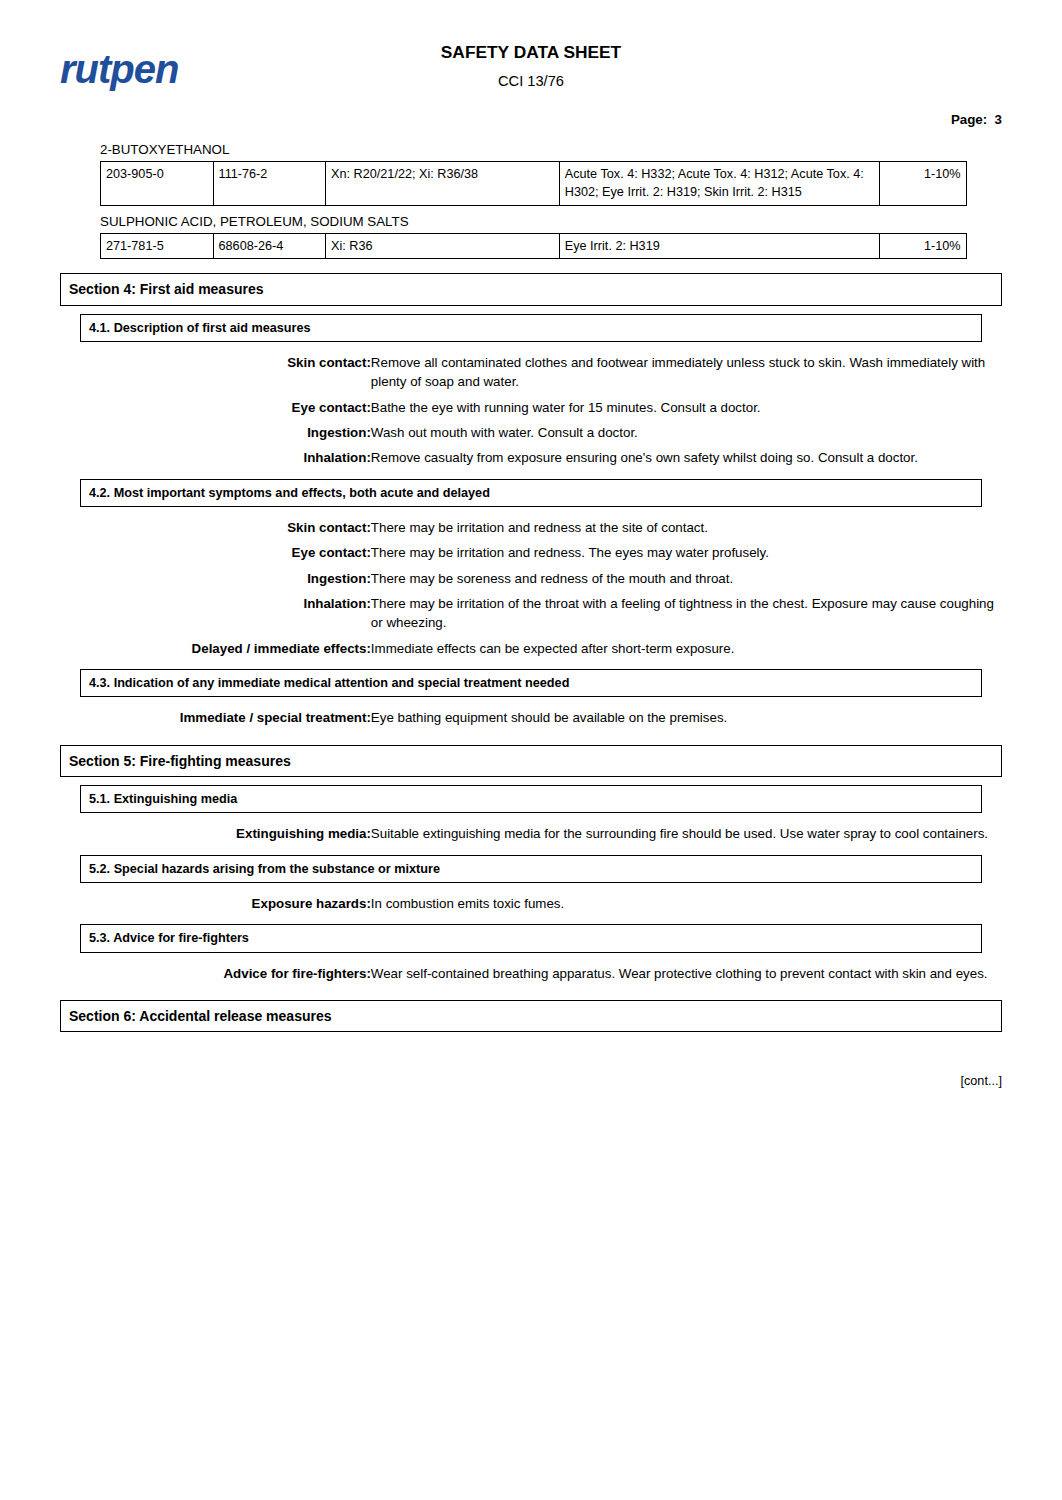rutpen
SAFETY DATA SHEET
CCI 13/76
Page: 3
2-BUTOXYETHANOL
| 203-905-0 | 111-76-2 | Xn: R20/21/22; Xi: R36/38 | Acute Tox. 4: H332; Acute Tox. 4: H312; Acute Tox. 4: H302; Eye Irrit. 2: H319; Skin Irrit. 2: H315 | 1-10% |
SULPHONIC ACID, PETROLEUM, SODIUM SALTS
| 271-781-5 | 68608-26-4 | Xi: R36 | Eye Irrit. 2: H319 | 1-10% |
Section 4: First aid measures
4.1. Description of first aid measures
| Skin contact: | Remove all contaminated clothes and footwear immediately unless stuck to skin. Wash immediately with plenty of soap and water. |
| Eye contact: | Bathe the eye with running water for 15 minutes. Consult a doctor. |
| Ingestion: | Wash out mouth with water. Consult a doctor. |
| Inhalation: | Remove casualty from exposure ensuring one's own safety whilst doing so. Consult a doctor. |
4.2. Most important symptoms and effects, both acute and delayed
| Skin contact: | There may be irritation and redness at the site of contact. |
| Eye contact: | There may be irritation and redness. The eyes may water profusely. |
| Ingestion: | There may be soreness and redness of the mouth and throat. |
| Inhalation: | There may be irritation of the throat with a feeling of tightness in the chest. Exposure may cause coughing or wheezing. |
| Delayed / immediate effects: | Immediate effects can be expected after short-term exposure. |
4.3. Indication of any immediate medical attention and special treatment needed
| Immediate / special treatment: | Eye bathing equipment should be available on the premises. |
Section 5: Fire-fighting measures
5.1. Extinguishing media
| Extinguishing media: | Suitable extinguishing media for the surrounding fire should be used. Use water spray to cool containers. |
5.2. Special hazards arising from the substance or mixture
| Exposure hazards: | In combustion emits toxic fumes. |
5.3. Advice for fire-fighters
| Advice for fire-fighters: | Wear self-contained breathing apparatus. Wear protective clothing to prevent contact with skin and eyes. |
Section 6: Accidental release measures
[cont...]